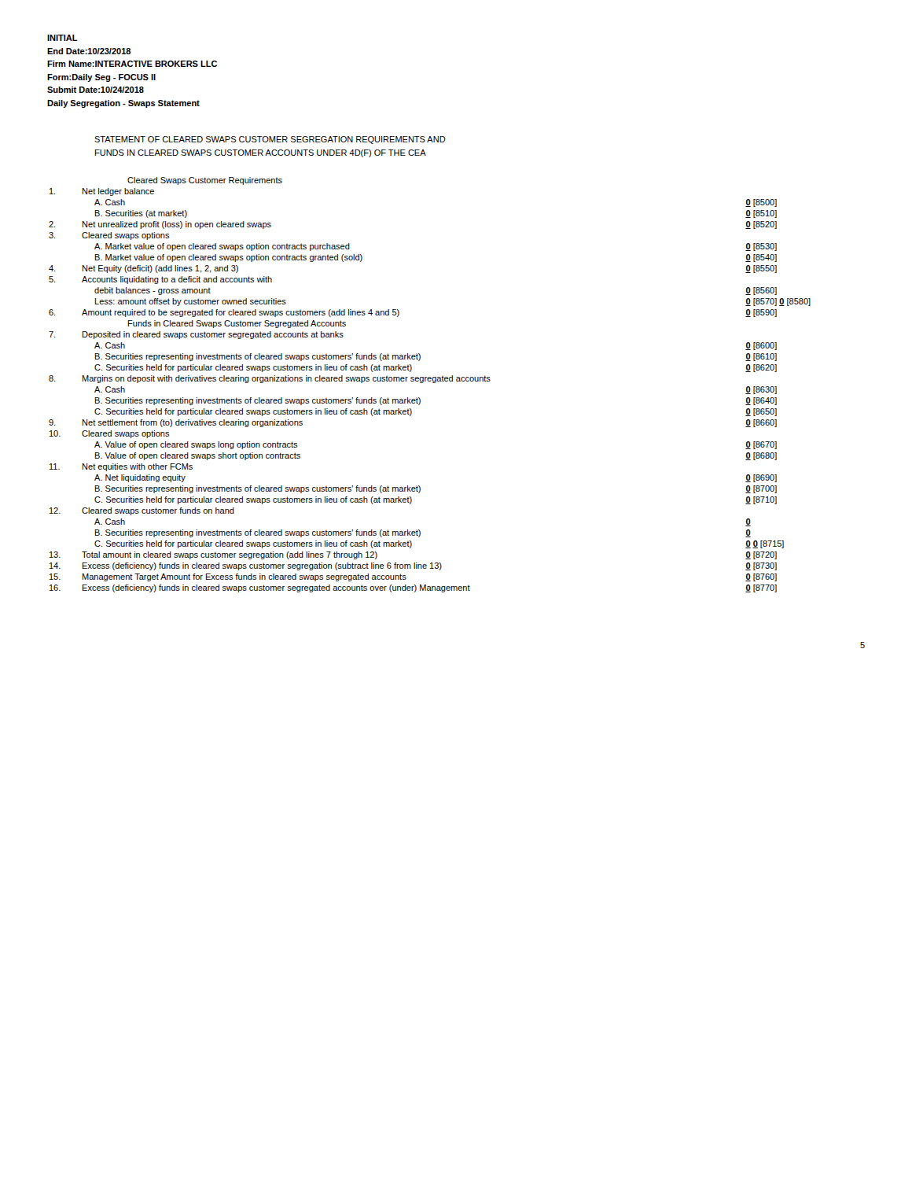INITIAL
End Date:10/23/2018
Firm Name:INTERACTIVE BROKERS LLC
Form:Daily Seg - FOCUS II
Submit Date:10/24/2018
Daily Segregation - Swaps Statement
STATEMENT OF CLEARED SWAPS CUSTOMER SEGREGATION REQUIREMENTS AND
FUNDS IN CLEARED SWAPS CUSTOMER ACCOUNTS UNDER 4D(F) OF THE CEA
| | Cleared Swaps Customer Requirements | |
| 1. | Net ledger balance | |
| | A. Cash | 0 [8500] |
| | B. Securities (at market) | 0 [8510] |
| 2. | Net unrealized profit (loss) in open cleared swaps | 0 [8520] |
| 3. | Cleared swaps options | |
| | A. Market value of open cleared swaps option contracts purchased | 0 [8530] |
| | B. Market value of open cleared swaps option contracts granted (sold) | 0 [8540] |
| 4. | Net Equity (deficit) (add lines 1, 2, and 3) | 0 [8550] |
| 5. | Accounts liquidating to a deficit and accounts with | |
| | debit balances - gross amount | 0 [8560] |
| | Less: amount offset by customer owned securities | 0 [8570] 0 [8580] |
| 6. | Amount required to be segregated for cleared swaps customers (add lines 4 and 5) | 0 [8590] |
| | Funds in Cleared Swaps Customer Segregated Accounts | |
| 7. | Deposited in cleared swaps customer segregated accounts at banks | |
| | A. Cash | 0 [8600] |
| | B. Securities representing investments of cleared swaps customers' funds (at market) | 0 [8610] |
| | C. Securities held for particular cleared swaps customers in lieu of cash (at market) | 0 [8620] |
| 8. | Margins on deposit with derivatives clearing organizations in cleared swaps customer segregated accounts | |
| | A. Cash | 0 [8630] |
| | B. Securities representing investments of cleared swaps customers' funds (at market) | 0 [8640] |
| | C. Securities held for particular cleared swaps customers in lieu of cash (at market) | 0 [8650] |
| 9. | Net settlement from (to) derivatives clearing organizations | 0 [8660] |
| 10. | Cleared swaps options | |
| | A. Value of open cleared swaps long option contracts | 0 [8670] |
| | B. Value of open cleared swaps short option contracts | 0 [8680] |
| 11. | Net equities with other FCMs | |
| | A. Net liquidating equity | 0 [8690] |
| | B. Securities representing investments of cleared swaps customers' funds (at market) | 0 [8700] |
| | C. Securities held for particular cleared swaps customers in lieu of cash (at market) | 0 [8710] |
| 12. | Cleared swaps customer funds on hand | |
| | A. Cash | 0 |
| | B. Securities representing investments of cleared swaps customers' funds (at market) | 0 |
| | C. Securities held for particular cleared swaps customers in lieu of cash (at market) | 0 0 [8715] |
| 13. | Total amount in cleared swaps customer segregation (add lines 7 through 12) | 0 [8720] |
| 14. | Excess (deficiency) funds in cleared swaps customer segregation (subtract line 6 from line 13) | 0 [8730] |
| 15. | Management Target Amount for Excess funds in cleared swaps segregated accounts | 0 [8760] |
| 16. | Excess (deficiency) funds in cleared swaps customer segregated accounts over (under) Management | 0 [8770] |
5